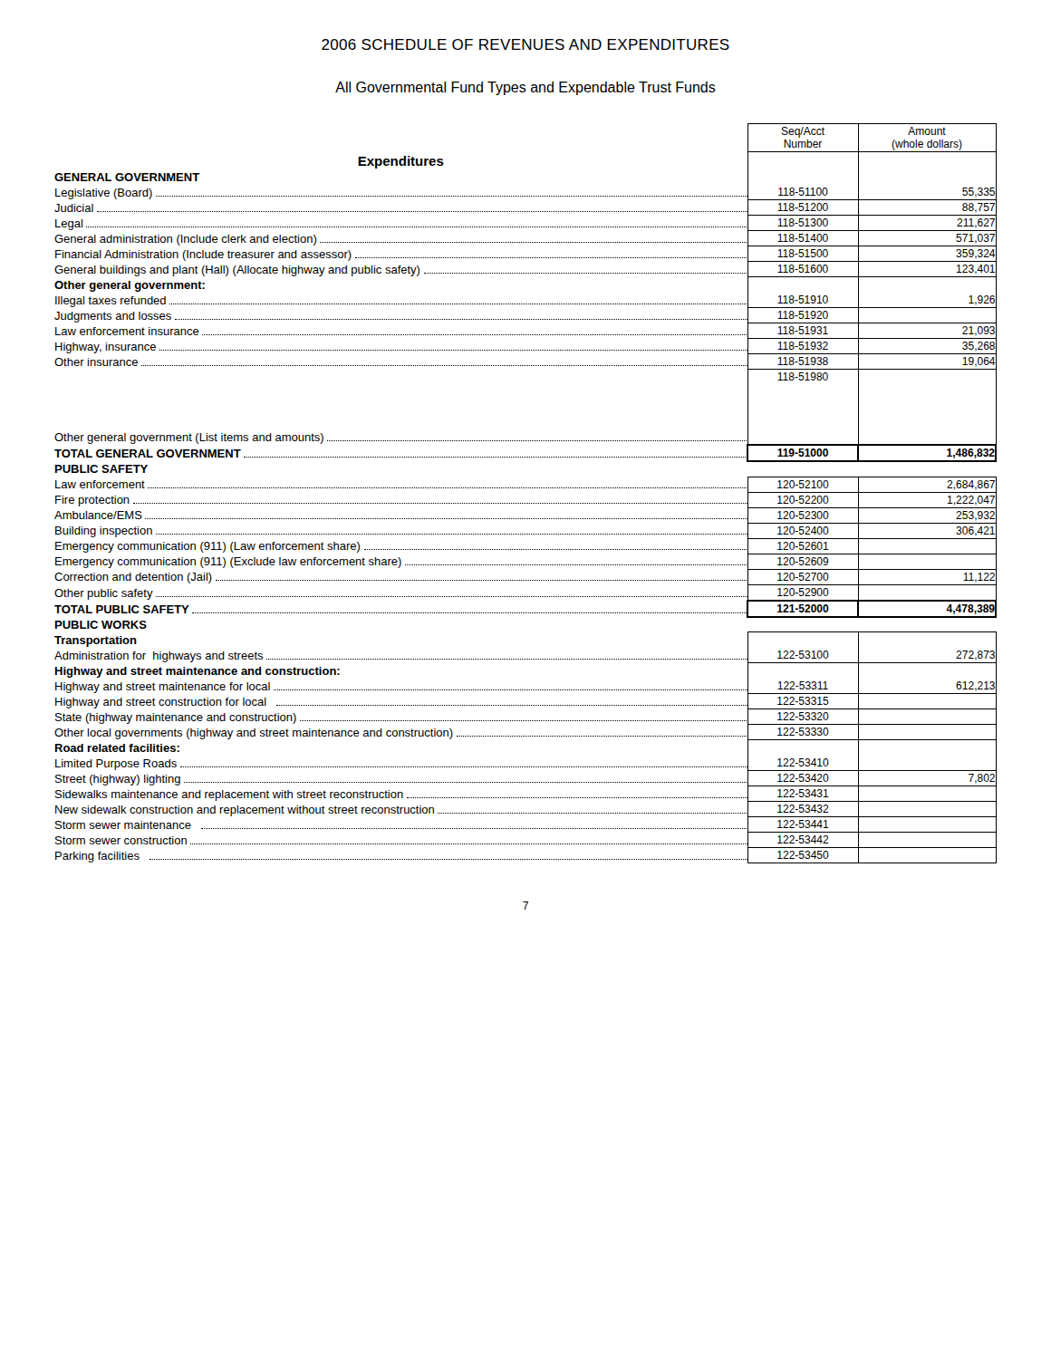2006 SCHEDULE OF REVENUES AND EXPENDITURES
All Governmental Fund Types and Expendable Trust Funds
| | Seq/Acct Number | Amount (whole dollars) |
| Expenditures | | |
| GENERAL GOVERNMENT | | |
| Legislative (Board) | 118-51100 | 55,335 |
| Judicial | 118-51200 | 88,757 |
| Legal | 118-51300 | 211,627 |
| General administration (Include clerk and election) | 118-51400 | 571,037 |
| Financial Administration (Include treasurer and assessor) | 118-51500 | 359,324 |
| General buildings and plant (Hall) (Allocate highway and public safety) | 118-51600 | 123,401 |
| Other general government: | | |
| Illegal taxes refunded | 118-51910 | 1,926 |
| Judgments and losses | 118-51920 | |
| Law enforcement insurance | 118-51931 | 21,093 |
| Highway, insurance | 118-51932 | 35,268 |
| Other insurance | 118-51938 | 19,064 |
| Other general government (List items and amounts) (Identify) A | 118-51980 | |
| TOTAL GENERAL GOVERNMENT | 119-51000 | 1,486,832 |
| PUBLIC SAFETY | | |
| Law enforcement | 120-52100 | 2,684,867 |
| Fire protection | 120-52200 | 1,222,047 |
| Ambulance/EMS | 120-52300 | 253,932 |
| Building inspection | 120-52400 | 306,421 |
| Emergency communication (911) (Law enforcement share) | 120-52601 | |
| Emergency communication (911) (Exclude law enforcement share) | 120-52609 | |
| Correction and detention (Jail) | 120-52700 | 11,122 |
| Other public safety | 120-52900 | |
| TOTAL PUBLIC SAFETY | 121-52000 | 4,478,389 |
| PUBLIC WORKS | | |
| Transportation | | |
| Administration for highways and streets | 122-53100 | 272,873 |
| Highway and street maintenance and construction: | | |
| Highway and street maintenance for local | 122-53311 | 612,213 |
| Highway and street construction for local | 122-53315 | |
| State (highway maintenance and construction) | 122-53320 | |
| Other local governments (highway and street maintenance and construction) | 122-53330 | |
| Road related facilities: | | |
| Limited Purpose Roads | 122-53410 | |
| Street (highway) lighting | 122-53420 | 7,802 |
| Sidewalks maintenance and replacement with street reconstruction | 122-53431 | |
| New sidewalk construction and replacement without street reconstruction | 122-53432 | |
| Storm sewer maintenance | 122-53441 | |
| Storm sewer construction | 122-53442 | |
| Parking facilities | 122-53450 | |
7